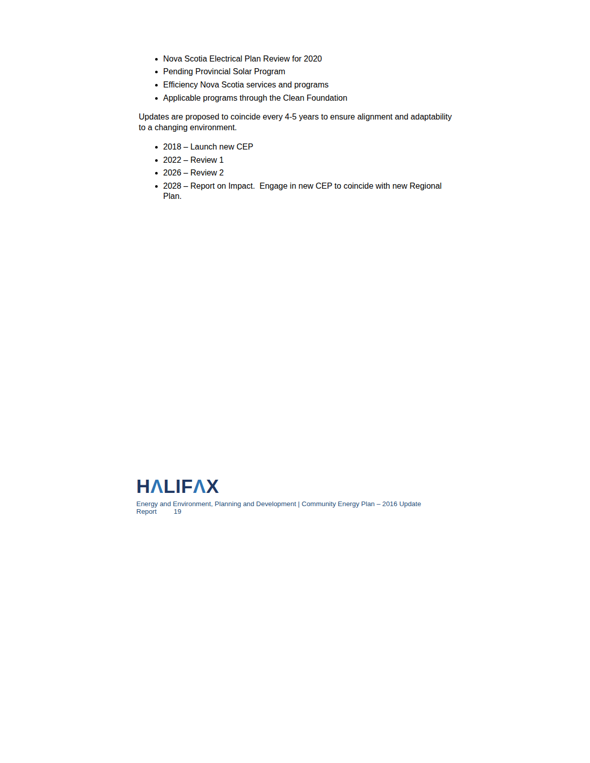Nova Scotia Electrical Plan Review for 2020
Pending Provincial Solar Program
Efficiency Nova Scotia services and programs
Applicable programs through the Clean Foundation
Updates are proposed to coincide every 4-5 years to ensure alignment and adaptability to a changing environment.
2018 – Launch new CEP
2022 – Review 1
2026 – Review 2
2028 – Report on Impact. Engage in new CEP to coincide with new Regional Plan.
HΛLIFΛX
Energy and Environment, Planning and Development | Community Energy Plan – 2016 Update Report19